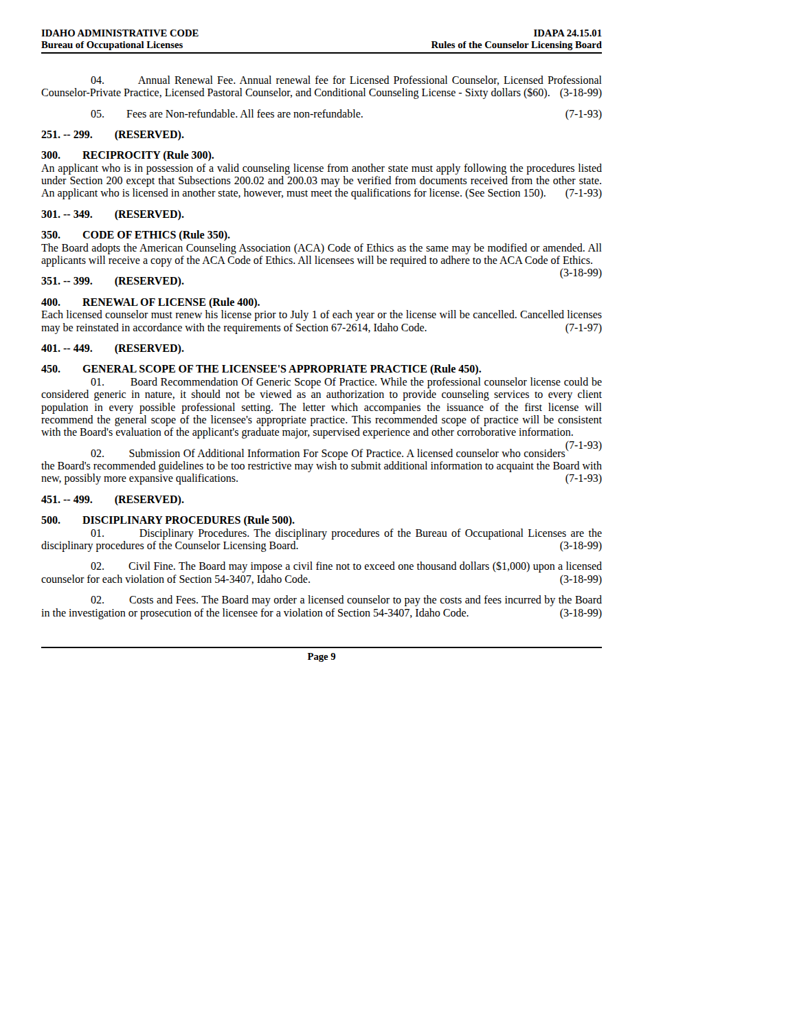IDAHO ADMINISTRATIVE CODE
IDAPA 24.15.01
Bureau of Occupational Licenses
Rules of the Counselor Licensing Board
04. Annual Renewal Fee. Annual renewal fee for Licensed Professional Counselor, Licensed Professional Counselor-Private Practice, Licensed Pastoral Counselor, and Conditional Counseling License - Sixty dollars ($60).(3-18-99)
05. Fees are Non-refundable. All fees are non-refundable.(7-1-93)
251. -- 299. (RESERVED).
300. RECIPROCITY (Rule 300).
An applicant who is in possession of a valid counseling license from another state must apply following the procedures listed under Section 200 except that Subsections 200.02 and 200.03 may be verified from documents received from the other state. An applicant who is licensed in another state, however, must meet the qualifications for license. (See Section 150).(7-1-93)
301. -- 349. (RESERVED).
350. CODE OF ETHICS (Rule 350).
The Board adopts the American Counseling Association (ACA) Code of Ethics as the same may be modified or amended. All applicants will receive a copy of the ACA Code of Ethics. All licensees will be required to adhere to the ACA Code of Ethics.(3-18-99)
351. -- 399. (RESERVED).
400. RENEWAL OF LICENSE (Rule 400).
Each licensed counselor must renew his license prior to July 1 of each year or the license will be cancelled. Cancelled licenses may be reinstated in accordance with the requirements of Section 67-2614, Idaho Code.(7-1-97)
401. -- 449. (RESERVED).
450. GENERAL SCOPE OF THE LICENSEE'S APPROPRIATE PRACTICE (Rule 450).
01. Board Recommendation Of Generic Scope Of Practice. While the professional counselor license could be considered generic in nature, it should not be viewed as an authorization to provide counseling services to every client population in every possible professional setting. The letter which accompanies the issuance of the first license will recommend the general scope of the licensee's appropriate practice. This recommended scope of practice will be consistent with the Board's evaluation of the applicant's graduate major, supervised experience and other corroborative information.(7-1-93)
02. Submission Of Additional Information For Scope Of Practice. A licensed counselor who considers the Board's recommended guidelines to be too restrictive may wish to submit additional information to acquaint the Board with new, possibly more expansive qualifications.(7-1-93)
451. -- 499. (RESERVED).
500. DISCIPLINARY PROCEDURES (Rule 500).
01. Disciplinary Procedures. The disciplinary procedures of the Bureau of Occupational Licenses are the disciplinary procedures of the Counselor Licensing Board.(3-18-99)
02. Civil Fine. The Board may impose a civil fine not to exceed one thousand dollars ($1,000) upon a licensed counselor for each violation of Section 54-3407, Idaho Code.(3-18-99)
02. Costs and Fees. The Board may order a licensed counselor to pay the costs and fees incurred by the Board in the investigation or prosecution of the licensee for a violation of Section 54-3407, Idaho Code.(3-18-99)
Page 9